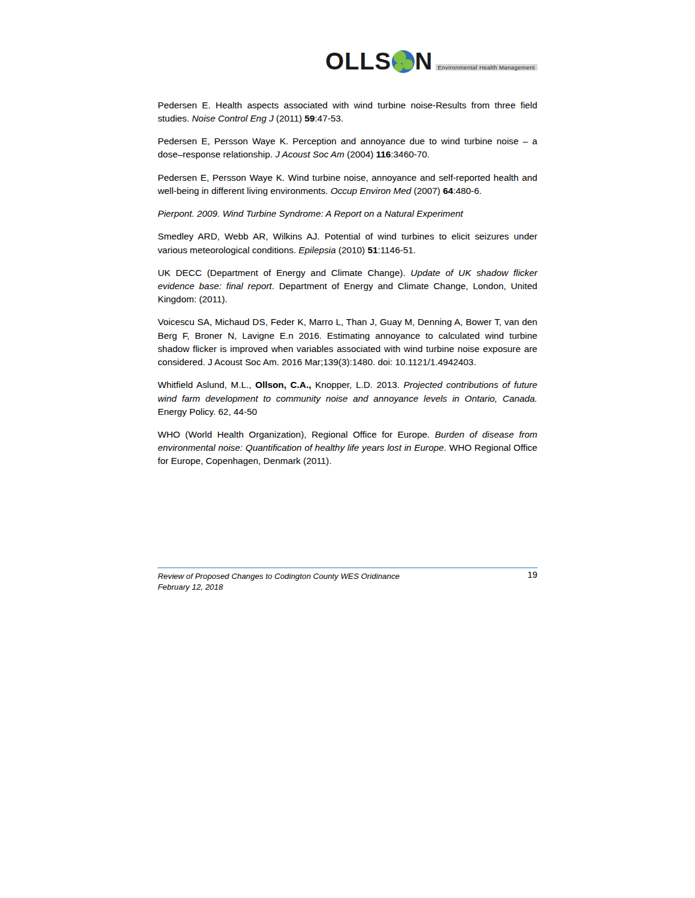OLLS N
Environmental Health Management
Pedersen E. Health aspects associated with wind turbine noise-Results from three field studies. Noise Control Eng J (2011) 59:47-53.
Pedersen E, Persson Waye K. Perception and annoyance due to wind turbine noise – a dose–response relationship. J Acoust Soc Am (2004) 116:3460-70.
Pedersen E, Persson Waye K. Wind turbine noise, annoyance and self-reported health and well-being in different living environments. Occup Environ Med (2007) 64:480-6.
Pierpont. 2009. Wind Turbine Syndrome: A Report on a Natural Experiment
Smedley ARD, Webb AR, Wilkins AJ. Potential of wind turbines to elicit seizures under various meteorological conditions. Epilepsia (2010) 51:1146-51.
UK DECC (Department of Energy and Climate Change). Update of UK shadow flicker evidence base: final report. Department of Energy and Climate Change, London, United Kingdom: (2011).
Voicescu SA, Michaud DS, Feder K, Marro L, Than J, Guay M, Denning A, Bower T, van den Berg F, Broner N, Lavigne E.n 2016. Estimating annoyance to calculated wind turbine shadow flicker is improved when variables associated with wind turbine noise exposure are considered. J Acoust Soc Am. 2016 Mar;139(3):1480. doi: 10.1121/1.4942403.
Whitfield Aslund, M.L., Ollson, C.A., Knopper, L.D. 2013. Projected contributions of future wind farm development to community noise and annoyance levels in Ontario, Canada. Energy Policy. 62, 44-50
WHO (World Health Organization), Regional Office for Europe. Burden of disease from environmental noise: Quantification of healthy life years lost in Europe. WHO Regional Office for Europe, Copenhagen, Denmark (2011).
Review of Proposed Changes to Codington County WES Oridinance
February 12, 2018
19